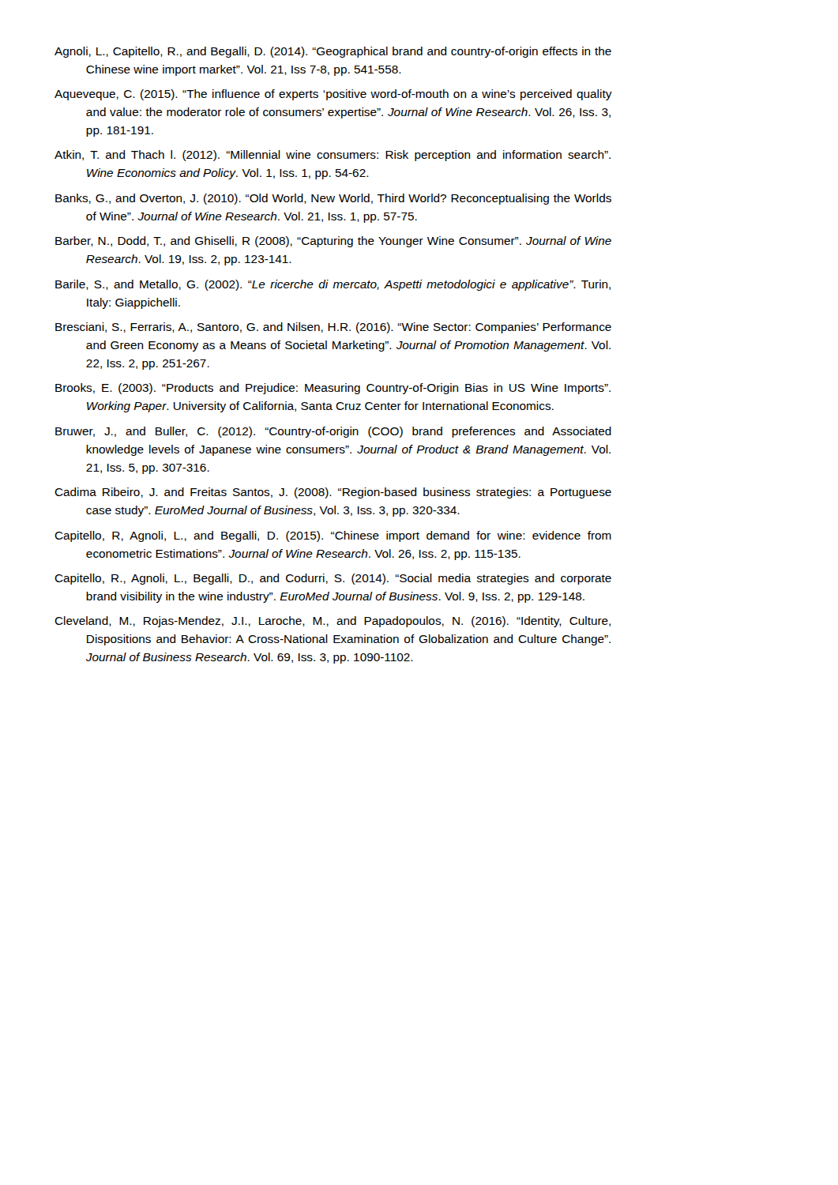Agnoli, L., Capitello, R., and Begalli, D. (2014). “Geographical brand and country-of-origin effects in the Chinese wine import market”. Vol. 21, Iss 7-8, pp. 541-558.
Aqueveque, C. (2015). “The influence of experts ‘positive word-of-mouth on a wine’s perceived quality and value: the moderator role of consumers’ expertise”. Journal of Wine Research. Vol. 26, Iss. 3, pp. 181-191.
Atkin, T. and Thach l. (2012). “Millennial wine consumers: Risk perception and information search”. Wine Economics and Policy. Vol. 1, Iss. 1, pp. 54-62.
Banks, G., and Overton, J. (2010). “Old World, New World, Third World? Reconceptualising the Worlds of Wine”. Journal of Wine Research. Vol. 21, Iss. 1, pp. 57-75.
Barber, N., Dodd, T., and Ghiselli, R (2008), “Capturing the Younger Wine Consumer”. Journal of Wine Research. Vol. 19, Iss. 2, pp. 123-141.
Barile, S., and Metallo, G. (2002). “Le ricerche di mercato, Aspetti metodologici e applicative”. Turin, Italy: Giappichelli.
Bresciani, S., Ferraris, A., Santoro, G. and Nilsen, H.R. (2016). “Wine Sector: Companies’ Performance and Green Economy as a Means of Societal Marketing”. Journal of Promotion Management. Vol. 22, Iss. 2, pp. 251-267.
Brooks, E. (2003). “Products and Prejudice: Measuring Country-of-Origin Bias in US Wine Imports”. Working Paper. University of California, Santa Cruz Center for International Economics.
Bruwer, J., and Buller, C. (2012). “Country-of-origin (COO) brand preferences and Associated knowledge levels of Japanese wine consumers”. Journal of Product & Brand Management. Vol. 21, Iss. 5, pp. 307-316.
Cadima Ribeiro, J. and Freitas Santos, J. (2008). “Region-based business strategies: a Portuguese case study”. EuroMed Journal of Business, Vol. 3, Iss. 3, pp. 320-334.
Capitello, R, Agnoli, L., and Begalli, D. (2015). “Chinese import demand for wine: evidence from econometric Estimations”. Journal of Wine Research. Vol. 26, Iss. 2, pp. 115-135.
Capitello, R., Agnoli, L., Begalli, D., and Codurri, S. (2014). “Social media strategies and corporate brand visibility in the wine industry”. EuroMed Journal of Business. Vol. 9, Iss. 2, pp. 129-148.
Cleveland, M., Rojas-Mendez, J.I., Laroche, M., and Papadopoulos, N. (2016). “Identity, Culture, Dispositions and Behavior: A Cross-National Examination of Globalization and Culture Change”. Journal of Business Research. Vol. 69, Iss. 3, pp. 1090-1102.